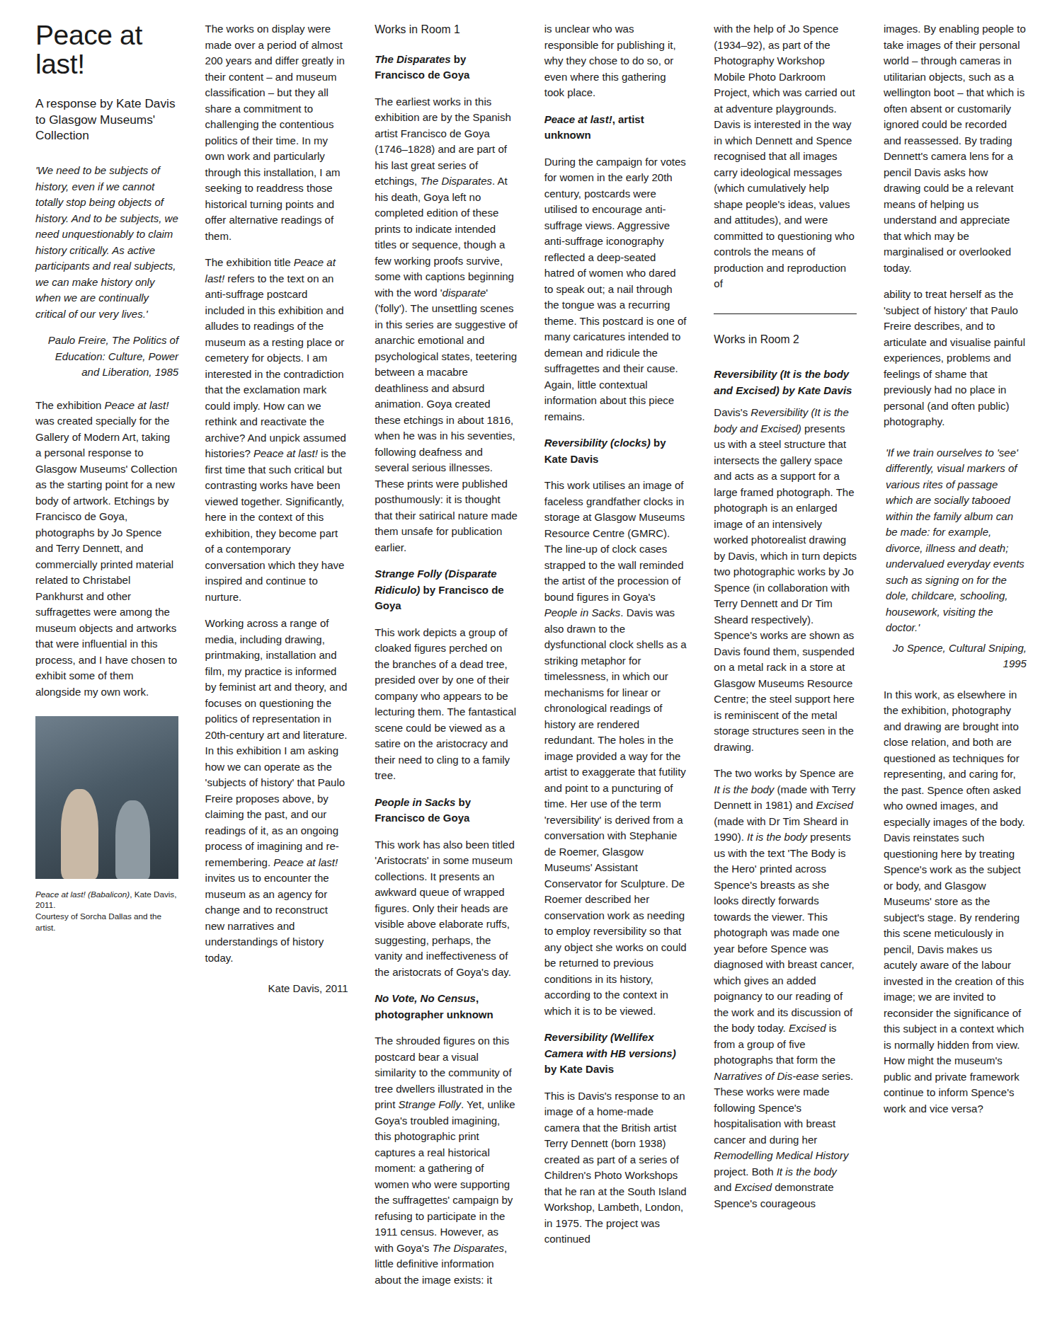Peace at last!
A response by Kate Davis to Glasgow Museums' Collection
'We need to be subjects of history, even if we cannot totally stop being objects of history. And to be subjects, we need unquestionably to claim history critically. As active participants and real subjects, we can make history only when we are continually critical of our very lives.'
Paulo Freire, The Politics of Education: Culture, Power and Liberation, 1985
The exhibition Peace at last! was created specially for the Gallery of Modern Art, taking a personal response to Glasgow Museums' Collection as the starting point for a new body of artwork. Etchings by Francisco de Goya, photographs by Jo Spence and Terry Dennett, and commercially printed material related to Christabel Pankhurst and other suffragettes were among the museum objects and artworks that were influential in this process, and I have chosen to exhibit some of them alongside my own work.
Peace at last! (Babalicon), Kate Davis, 2011.
Courtesy of Sorcha Dallas and the artist.
The works on display were made over a period of almost 200 years and differ greatly in their content – and museum classification – but they all share a commitment to challenging the contentious politics of their time. In my own work and particularly through this installation, I am seeking to readdress those historical turning points and offer alternative readings of them.
The exhibition title Peace at last! refers to the text on an anti-suffrage postcard included in this exhibition and alludes to readings of the museum as a resting place or cemetery for objects. I am interested in the contradiction that the exclamation mark could imply. How can we rethink and reactivate the archive? And unpick assumed histories? Peace at last! is the first time that such critical but contrasting works have been viewed together. Significantly, here in the context of this exhibition, they become part of a contemporary conversation which they have inspired and continue to nurture.
Working across a range of media, including drawing, printmaking, installation and film, my practice is informed by feminist art and theory, and focuses on questioning the politics of representation in 20th-century art and literature. In this exhibition I am asking how we can operate as the 'subjects of history' that Paulo Freire proposes above, by claiming the past, and our readings of it, as an ongoing process of imagining and re-remembering. Peace at last! invites us to encounter the museum as an agency for change and to reconstruct new narratives and understandings of history today.
Kate Davis, 2011
Works in Room 1
The Disparates by Francisco de Goya
The earliest works in this exhibition are by the Spanish artist Francisco de Goya (1746–1828) and are part of his last great series of etchings, The Disparates. At his death, Goya left no completed edition of these prints to indicate intended titles or sequence, though a few working proofs survive, some with captions beginning with the word 'disparate' ('folly'). The unsettling scenes in this series are suggestive of anarchic emotional and psychological states, teetering between a macabre deathliness and absurd animation. Goya created these etchings in about 1816, when he was in his seventies, following deafness and several serious illnesses. These prints were published posthumously: it is thought that their satirical nature made them unsafe for publication earlier.
Strange Folly (Disparate Ridiculo) by Francisco de Goya
This work depicts a group of cloaked figures perched on the branches of a dead tree, presided over by one of their company who appears to be lecturing them. The fantastical scene could be viewed as a satire on the aristocracy and their need to cling to a family tree.
People in Sacks by Francisco de Goya
This work has also been titled 'Aristocrats' in some museum collections. It presents an awkward queue of wrapped figures. Only their heads are visible above elaborate ruffs, suggesting, perhaps, the vanity and ineffectiveness of the aristocrats of Goya's day.
No Vote, No Census, photographer unknown
The shrouded figures on this postcard bear a visual similarity to the community of tree dwellers illustrated in the print Strange Folly. Yet, unlike Goya's troubled imagining, this photographic print captures a real historical moment: a gathering of women who were supporting the suffragettes' campaign by refusing to participate in the 1911 census. However, as with Goya's The Disparates, little definitive information about the image exists: it
is unclear who was responsible for publishing it, why they chose to do so, or even where this gathering took place.
Peace at last!, artist unknown
During the campaign for votes for women in the early 20th century, postcards were utilised to encourage anti-suffrage views. Aggressive anti-suffrage iconography reflected a deep-seated hatred of women who dared to speak out; a nail through the tongue was a recurring theme. This postcard is one of many caricatures intended to demean and ridicule the suffragettes and their cause. Again, little contextual information about this piece remains.
Reversibility (clocks) by Kate Davis
This work utilises an image of faceless grandfather clocks in storage at Glasgow Museums Resource Centre (GMRC). The line-up of clock cases strapped to the wall reminded the artist of the procession of bound figures in Goya's People in Sacks. Davis was also drawn to the dysfunctional clock shells as a striking metaphor for timelessness, in which our mechanisms for linear or chronological readings of history are rendered redundant. The holes in the image provided a way for the artist to exaggerate that futility and point to a puncturing of time. Her use of the term 'reversibility' is derived from a conversation with Stephanie de Roemer, Glasgow Museums' Assistant Conservator for Sculpture. De Roemer described her conservation work as needing to employ reversibility so that any object she works on could be returned to previous conditions in its history, according to the context in which it is to be viewed.
Reversibility (Wellifex Camera with HB versions) by Kate Davis
This is Davis's response to an image of a home-made camera that the British artist Terry Dennett (born 1938) created as part of a series of Children's Photo Workshops that he ran at the South Island Workshop, Lambeth, London, in 1975. The project was continued
with the help of Jo Spence (1934–92), as part of the Photography Workshop Mobile Photo Darkroom Project, which was carried out at adventure playgrounds. Davis is interested in the way in which Dennett and Spence recognised that all images carry ideological messages (which cumulatively help shape people's ideas, values and attitudes), and were committed to questioning who controls the means of production and reproduction of
Works in Room 2
Reversibility (It is the body and Excised) by Kate Davis
Davis's Reversibility (It is the body and Excised) presents us with a steel structure that intersects the gallery space and acts as a support for a large framed photograph. The photograph is an enlarged image of an intensively worked photorealist drawing by Davis, which in turn depicts two photographic works by Jo Spence (in collaboration with Terry Dennett and Dr Tim Sheard respectively). Spence's works are shown as Davis found them, suspended on a metal rack in a store at Glasgow Museums Resource Centre; the steel support here is reminiscent of the metal storage structures seen in the drawing.
The two works by Spence are It is the body (made with Terry Dennett in 1981) and Excised (made with Dr Tim Sheard in 1990). It is the body presents us with the text 'The Body is the Hero' printed across Spence's breasts as she looks directly forwards towards the viewer. This photograph was made one year before Spence was diagnosed with breast cancer, which gives an added poignancy to our reading of the work and its discussion of the body today. Excised is from a group of five photographs that form the Narratives of Dis-ease series. These works were made following Spence's hospitalisation with breast cancer and during her Remodelling Medical History project. Both It is the body and Excised demonstrate Spence's courageous
images. By enabling people to take images of their personal world – through cameras in utilitarian objects, such as a wellington boot – that which is often absent or customarily ignored could be recorded and reassessed. By trading Dennett's camera lens for a pencil Davis asks how drawing could be a relevant means of helping us understand and appreciate that which may be marginalised or overlooked today.
ability to treat herself as the 'subject of history' that Paulo Freire describes, and to articulate and visualise painful experiences, problems and feelings of shame that previously had no place in personal (and often public) photography.
'If we train ourselves to 'see' differently, visual markers of various rites of passage which are socially tabooed within the family album can be made: for example, divorce, illness and death; undervalued everyday events such as signing on for the dole, childcare, schooling, housework, visiting the doctor.'
Jo Spence, Cultural Sniping, 1995
In this work, as elsewhere in the exhibition, photography and drawing are brought into close relation, and both are questioned as techniques for representing, and caring for, the past. Spence often asked who owned images, and especially images of the body. Davis reinstates such questioning here by treating Spence's work as the subject or body, and Glasgow Museums' store as the subject's stage. By rendering this scene meticulously in pencil, Davis makes us acutely aware of the labour invested in the creation of this image; we are invited to reconsider the significance of this subject in a context which is normally hidden from view. How might the museum's public and private framework continue to inform Spence's work and vice versa?